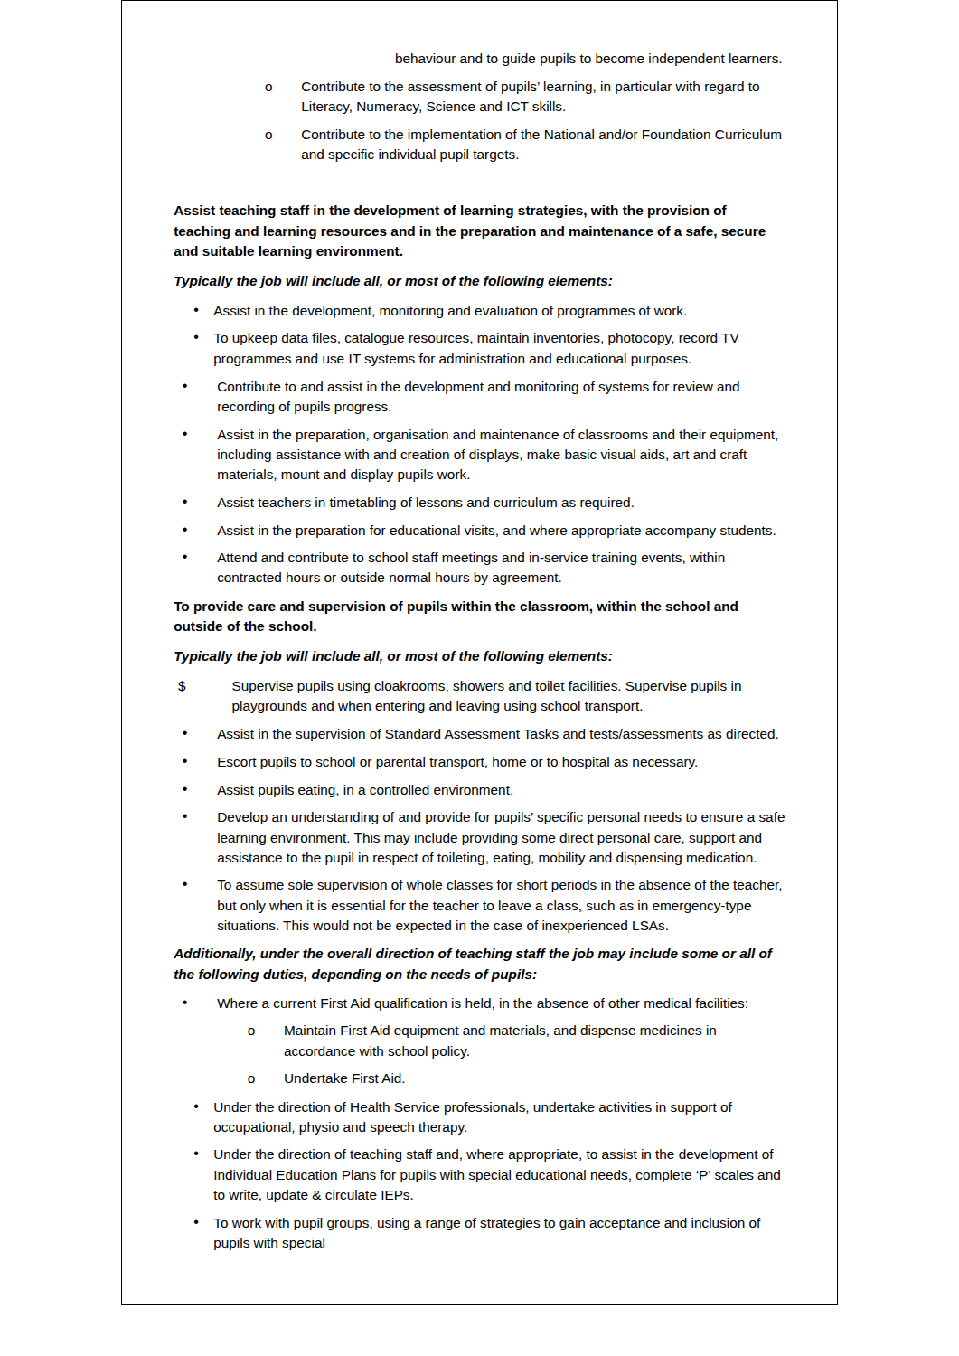behaviour and to guide pupils to become independent learners.
Contribute to the assessment of pupils’ learning, in particular with regard to Literacy, Numeracy, Science and ICT skills.
Contribute to the implementation of the National and/or Foundation Curriculum and specific individual pupil targets.
Assist teaching staff in the development of learning strategies, with the provision of teaching and learning resources and in the preparation and maintenance of a safe, secure and suitable learning environment.
Typically the job will include all, or most of the following elements:
Assist in the development, monitoring and evaluation of programmes of work.
To upkeep data files, catalogue resources, maintain inventories, photocopy, record TV programmes and use IT systems for administration and educational purposes.
Contribute to and assist in the development and monitoring of systems for review and recording of pupils progress.
Assist in the preparation, organisation and maintenance of classrooms and their equipment, including assistance with and creation of displays, make basic visual aids, art and craft materials, mount and display pupils work.
Assist teachers in timetabling of lessons and curriculum as required.
Assist in the preparation for educational visits, and where appropriate accompany students.
Attend and contribute to school staff meetings and in-service training events, within contracted hours or outside normal hours by agreement.
To provide care and supervision of pupils within the classroom, within the school and outside of the school.
Typically the job will include all, or most of the following elements:
Supervise pupils using cloakrooms, showers and toilet facilities. Supervise pupils in playgrounds and when entering and leaving using school transport.
Assist in the supervision of Standard Assessment Tasks and tests/assessments as directed.
Escort pupils to school or parental transport, home or to hospital as necessary.
Assist pupils eating, in a controlled environment.
Develop an understanding of and provide for pupils’ specific personal needs to ensure a safe learning environment. This may include providing some direct personal care, support and assistance to the pupil in respect of toileting, eating, mobility and dispensing medication.
To assume sole supervision of whole classes for short periods in the absence of the teacher, but only when it is essential for the teacher to leave a class, such as in emergency-type situations. This would not be expected in the case of inexperienced LSAs.
Additionally, under the overall direction of teaching staff the job may include some or all of the following duties, depending on the needs of pupils:
Where a current First Aid qualification is held, in the absence of other medical facilities:
Maintain First Aid equipment and materials, and dispense medicines in accordance with school policy.
Undertake First Aid.
Under the direction of Health Service professionals, undertake activities in support of occupational, physio and speech therapy.
Under the direction of teaching staff and, where appropriate, to assist in the development of Individual Education Plans for pupils with special educational needs, complete ‘P’ scales and to write, update & circulate IEPs.
To work with pupil groups, using a range of strategies to gain acceptance and inclusion of pupils with special